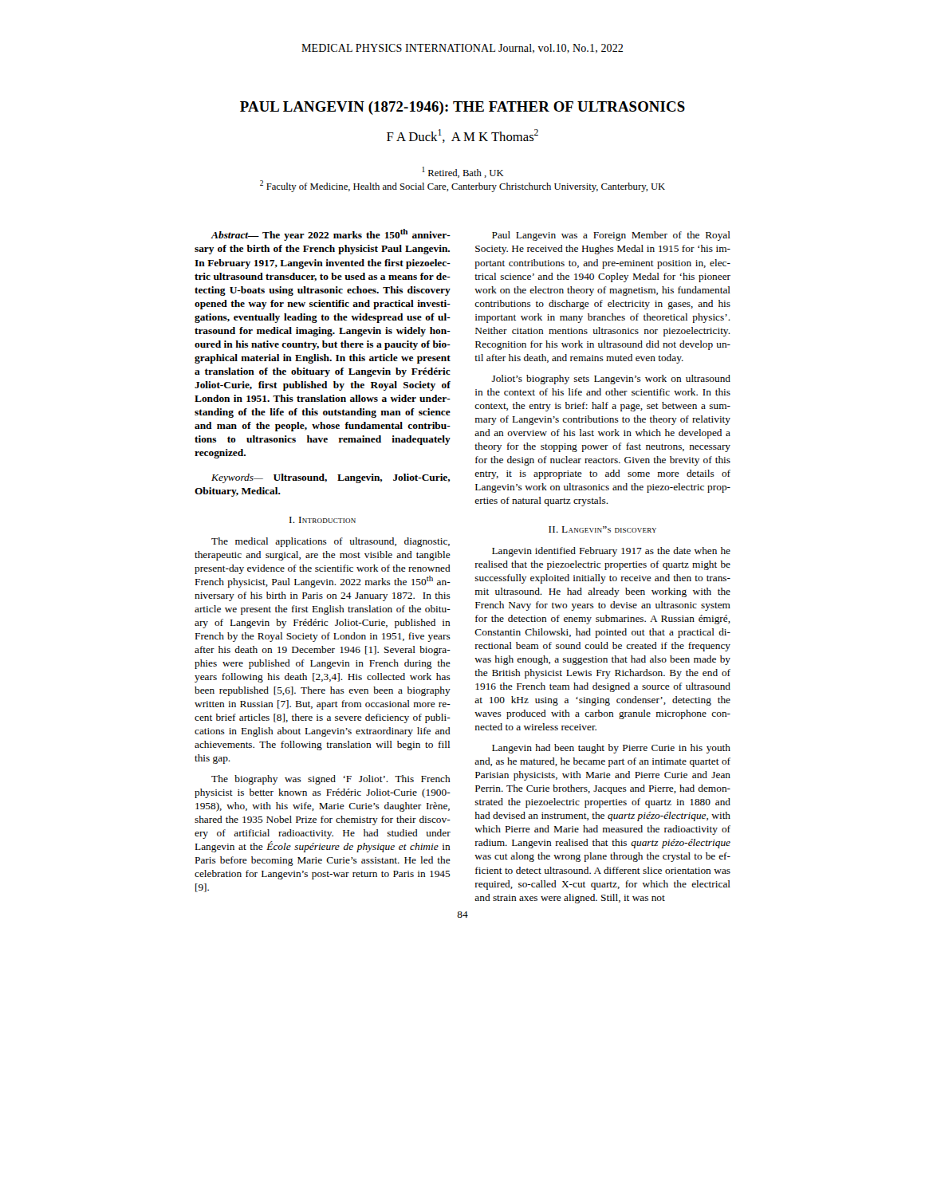MEDICAL PHYSICS INTERNATIONAL Journal, vol.10, No.1, 2022
PAUL LANGEVIN (1872-1946): THE FATHER OF ULTRASONICS
F A Duck1, A M K Thomas2
1 Retired, Bath , UK
2 Faculty of Medicine, Health and Social Care, Canterbury Christchurch University, Canterbury, UK
Abstract— The year 2022 marks the 150th anniversary of the birth of the French physicist Paul Langevin. In February 1917, Langevin invented the first piezoelectric ultrasound transducer, to be used as a means for detecting U-boats using ultrasonic echoes. This discovery opened the way for new scientific and practical investigations, eventually leading to the widespread use of ultrasound for medical imaging. Langevin is widely honoured in his native country, but there is a paucity of biographical material in English. In this article we present a translation of the obituary of Langevin by Frédéric Joliot-Curie, first published by the Royal Society of London in 1951. This translation allows a wider understanding of the life of this outstanding man of science and man of the people, whose fundamental contributions to ultrasonics have remained inadequately recognized.
Keywords— Ultrasound, Langevin, Joliot-Curie, Obituary, Medical.
I. Introduction
The medical applications of ultrasound, diagnostic, therapeutic and surgical, are the most visible and tangible present-day evidence of the scientific work of the renowned French physicist, Paul Langevin. 2022 marks the 150th anniversary of his birth in Paris on 24 January 1872. In this article we present the first English translation of the obituary of Langevin by Frédéric Joliot-Curie, published in French by the Royal Society of London in 1951, five years after his death on 19 December 1946 [1]. Several biographies were published of Langevin in French during the years following his death [2,3,4]. His collected work has been republished [5,6]. There has even been a biography written in Russian [7]. But, apart from occasional more recent brief articles [8], there is a severe deficiency of publications in English about Langevin’s extraordinary life and achievements. The following translation will begin to fill this gap.
The biography was signed ‘F Joliot’. This French physicist is better known as Frédéric Joliot-Curie (1900-1958), who, with his wife, Marie Curie’s daughter Irène, shared the 1935 Nobel Prize for chemistry for their discovery of artificial radioactivity. He had studied under Langevin at the École supérieure de physique et chimie in Paris before becoming Marie Curie’s assistant. He led the celebration for Langevin’s post-war return to Paris in 1945 [9].
Paul Langevin was a Foreign Member of the Royal Society. He received the Hughes Medal in 1915 for ‘his important contributions to, and pre-eminent position in, electrical science’ and the 1940 Copley Medal for ‘his pioneer work on the electron theory of magnetism, his fundamental contributions to discharge of electricity in gases, and his important work in many branches of theoretical physics’. Neither citation mentions ultrasonics nor piezoelectricity. Recognition for his work in ultrasound did not develop until after his death, and remains muted even today.
Joliot’s biography sets Langevin’s work on ultrasound in the context of his life and other scientific work. In this context, the entry is brief: half a page, set between a summary of Langevin’s contributions to the theory of relativity and an overview of his last work in which he developed a theory for the stopping power of fast neutrons, necessary for the design of nuclear reactors. Given the brevity of this entry, it is appropriate to add some more details of Langevin’s work on ultrasonics and the piezo-electric properties of natural quartz crystals.
II. Langevin”s discovery
Langevin identified February 1917 as the date when he realised that the piezoelectric properties of quartz might be successfully exploited initially to receive and then to transmit ultrasound. He had already been working with the French Navy for two years to devise an ultrasonic system for the detection of enemy submarines. A Russian émigré, Constantin Chilowski, had pointed out that a practical directional beam of sound could be created if the frequency was high enough, a suggestion that had also been made by the British physicist Lewis Fry Richardson. By the end of 1916 the French team had designed a source of ultrasound at 100 kHz using a ‘singing condenser’, detecting the waves produced with a carbon granule microphone connected to a wireless receiver.
Langevin had been taught by Pierre Curie in his youth and, as he matured, he became part of an intimate quartet of Parisian physicists, with Marie and Pierre Curie and Jean Perrin. The Curie brothers, Jacques and Pierre, had demonstrated the piezoelectric properties of quartz in 1880 and had devised an instrument, the quartz piézo-électrique, with which Pierre and Marie had measured the radioactivity of radium. Langevin realised that this quartz piézo-électrique was cut along the wrong plane through the crystal to be efficient to detect ultrasound. A different slice orientation was required, so-called X-cut quartz, for which the electrical and strain axes were aligned. Still, it was not
84